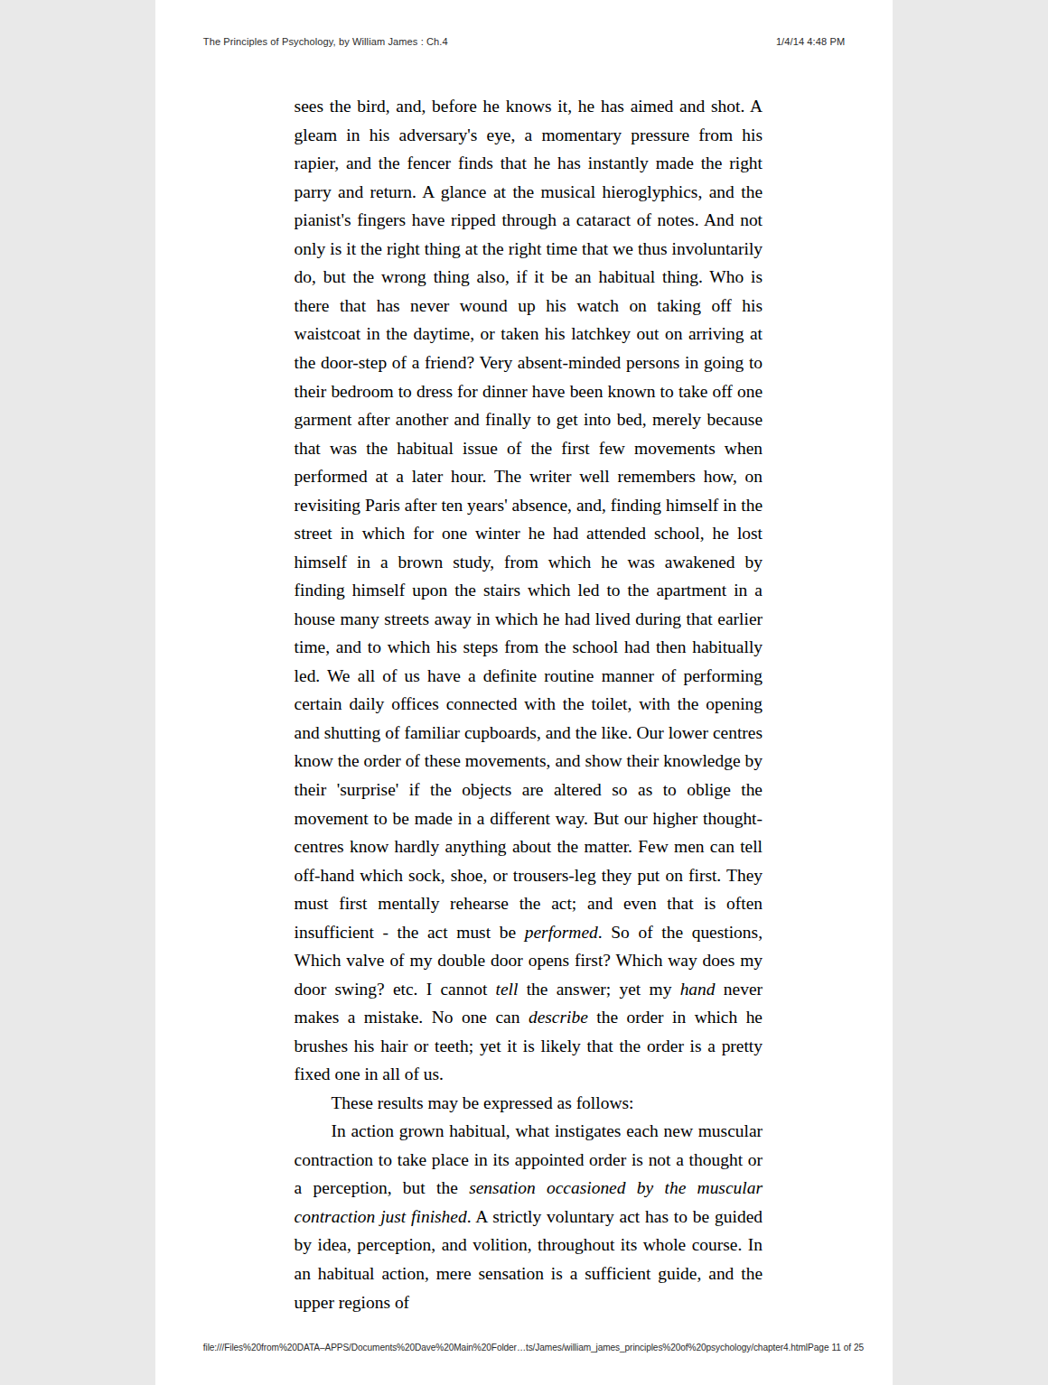The Principles of Psychology, by William James : Ch.4 1/4/14 4:48 PM
sees the bird, and, before he knows it, he has aimed and shot. A gleam in his adversary's eye, a momentary pressure from his rapier, and the fencer finds that he has instantly made the right parry and return. A glance at the musical hieroglyphics, and the pianist's fingers have ripped through a cataract of notes. And not only is it the right thing at the right time that we thus involuntarily do, but the wrong thing also, if it be an habitual thing. Who is there that has never wound up his watch on taking off his waistcoat in the daytime, or taken his latchkey out on arriving at the door-step of a friend? Very absent-minded persons in going to their bedroom to dress for dinner have been known to take off one garment after another and finally to get into bed, merely because that was the habitual issue of the first few movements when performed at a later hour. The writer well remembers how, on revisiting Paris after ten years' absence, and, finding himself in the street in which for one winter he had attended school, he lost himself in a brown study, from which he was awakened by finding himself upon the stairs which led to the apartment in a house many streets away in which he had lived during that earlier time, and to which his steps from the school had then habitually led. We all of us have a definite routine manner of performing certain daily offices connected with the toilet, with the opening and shutting of familiar cupboards, and the like. Our lower centres know the order of these movements, and show their knowledge by their 'surprise' if the objects are altered so as to oblige the movement to be made in a different way. But our higher thought-centres know hardly anything about the matter. Few men can tell off-hand which sock, shoe, or trousers-leg they put on first. They must first mentally rehearse the act; and even that is often insufficient - the act must be performed. So of the questions, Which valve of my double door opens first? Which way does my door swing? etc. I cannot tell the answer; yet my hand never makes a mistake. No one can describe the order in which he brushes his hair or teeth; yet it is likely that the order is a pretty fixed one in all of us.
These results may be expressed as follows:
In action grown habitual, what instigates each new muscular contraction to take place in its appointed order is not a thought or a perception, but the sensation occasioned by the muscular contraction just finished. A strictly voluntary act has to be guided by idea, perception, and volition, throughout its whole course. In an habitual action, mere sensation is a sufficient guide, and the upper regions of
file:///Files%20from%20DATA–APPS/Documents%20Dave%20Main%20Folder…ts/James/william_james_principles%20of%20psychology/chapter4.html Page 11 of 25